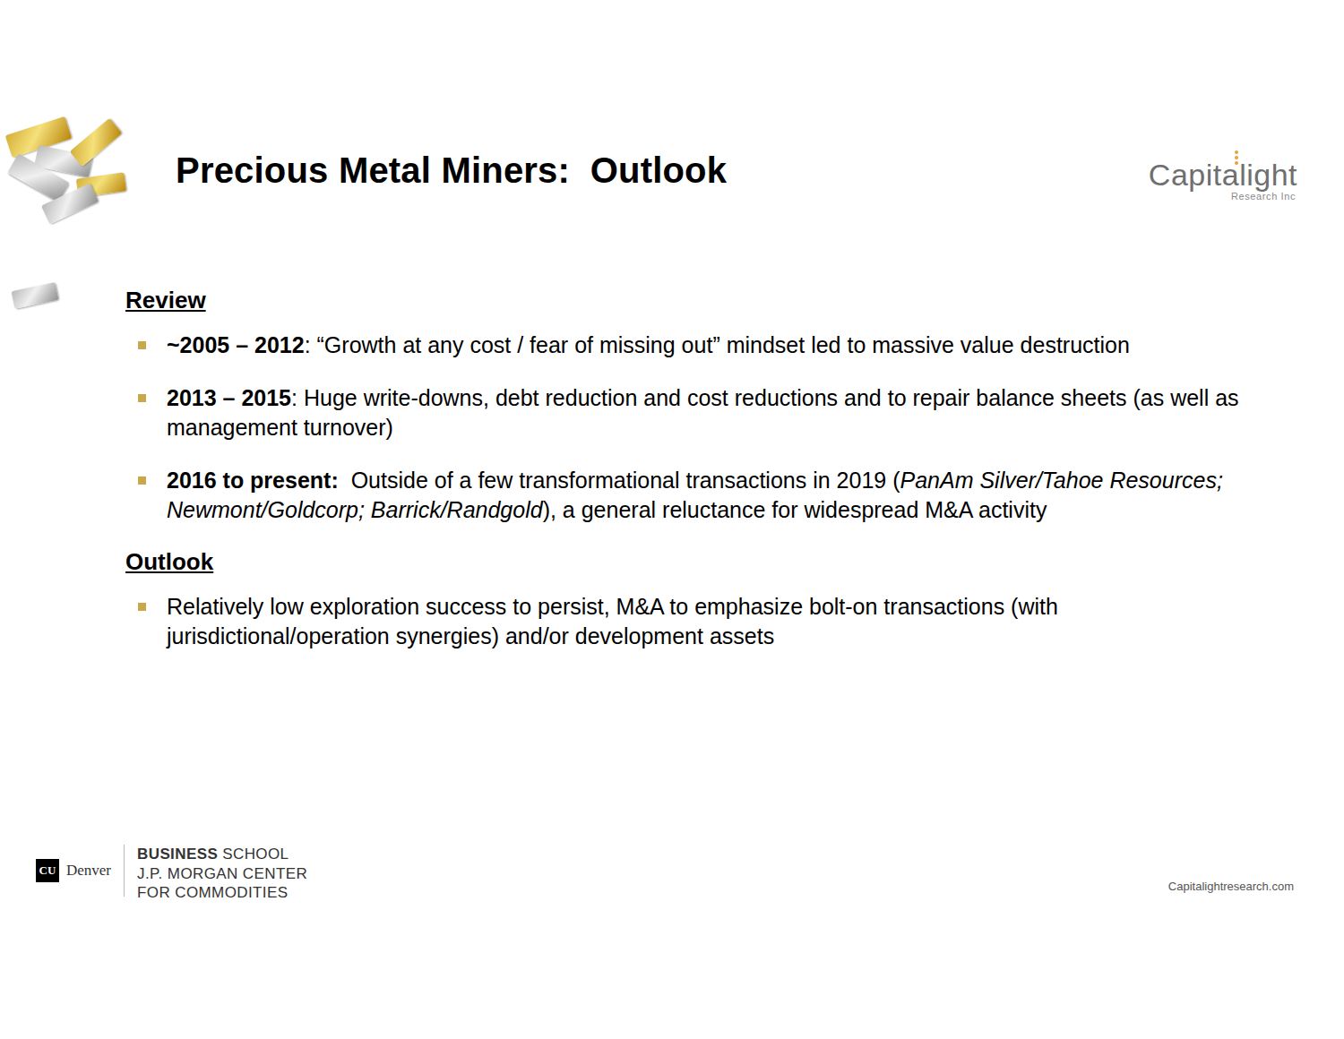Precious Metal Miners: Outlook
Capitalight
Research Inc
Review
~2005 – 2012: “Growth at any cost / fear of missing out” mindset led to massive value destruction
2013 – 2015: Huge write-downs, debt reduction and cost reductions and to repair balance sheets (as well as management turnover)
2016 to present: Outside of a few transformational transactions in 2019 (PanAm Silver/Tahoe Resources; Newmont/Goldcorp; Barrick/Randgold), a general reluctance for widespread M&A activity
Outlook
Relatively low exploration success to persist, M&A to emphasize bolt-on transactions (with jurisdictional/operation synergies) and/or development assets
CU
Denver
BUSINESS SCHOOL
J.P. MORGAN CENTER
FOR COMMODITIES
Capitalightresearch.com